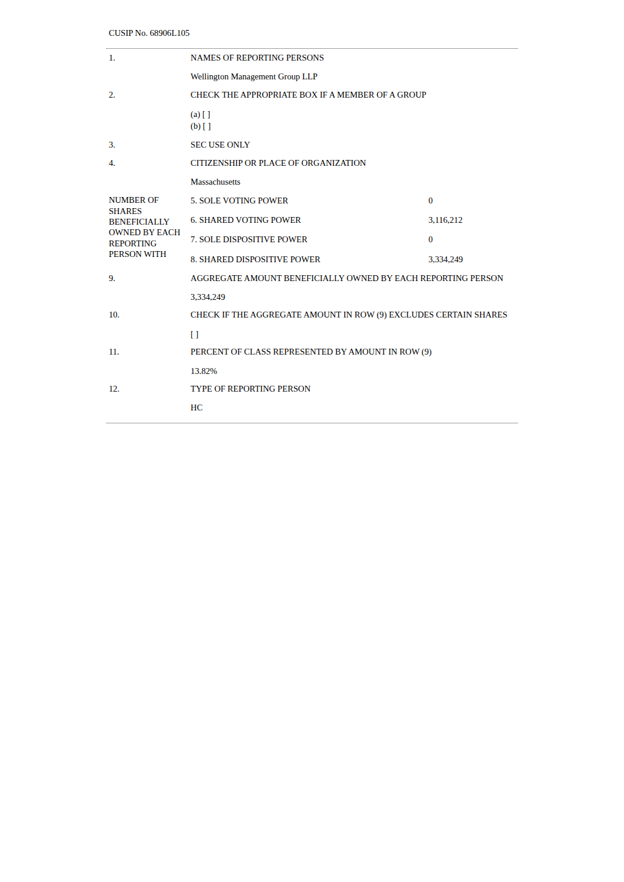CUSIP No. 68906L105
| 1. | NAMES OF REPORTING PERSONS Wellington Management Group LLP |
| 2. | CHECK THE APPROPRIATE BOX IF A MEMBER OF A GROUP (a) [ ] (b) [ ] |
| 3. | SEC USE ONLY |
| 4. | CITIZENSHIP OR PLACE OF ORGANIZATION Massachusetts |
| NUMBER OF SHARES BENEFICIALLY OWNED BY EACH REPORTING PERSON WITH | / 5. SOLE VOTING POWER / 0 / / 6. SHARED VOTING POWER / 3,116,212 / / 7. SOLE DISPOSITIVE POWER / 0 / / 8. SHARED DISPOSITIVE POWER / 3,334,249 / |
| 9. | AGGREGATE AMOUNT BENEFICIALLY OWNED BY EACH REPORTING PERSON 3,334,249 |
| 10. | CHECK IF THE AGGREGATE AMOUNT IN ROW (9) EXCLUDES CERTAIN SHARES [ ] |
| 11. | PERCENT OF CLASS REPRESENTED BY AMOUNT IN ROW (9) 13.82% |
| 12. | TYPE OF REPORTING PERSON HC |